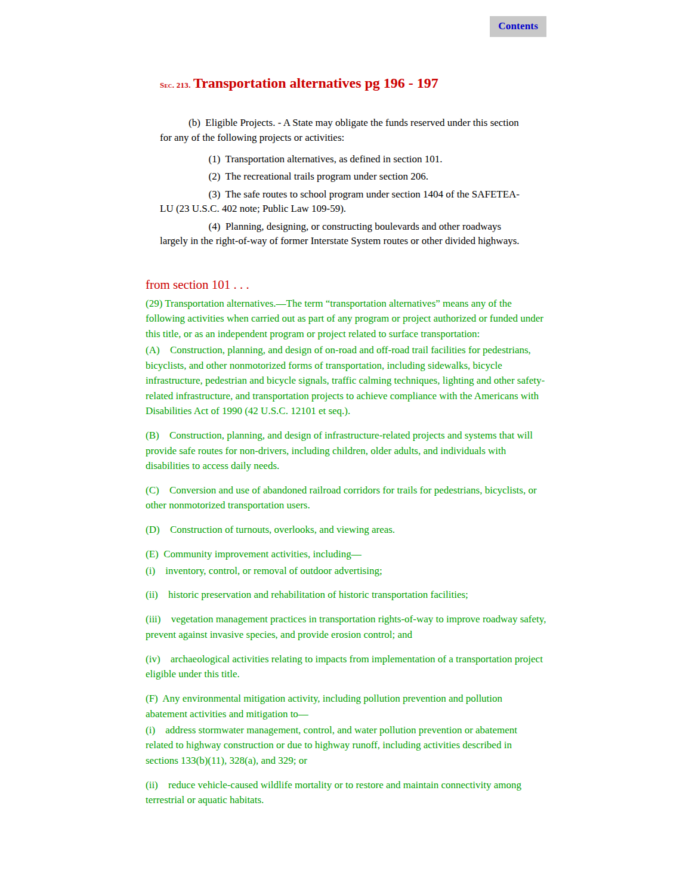Contents
Sec. 213. Transportation alternatives pg 196 - 197
(b) Eligible Projects. - A State may obligate the funds reserved under this section for any of the following projects or activities:
(1) Transportation alternatives, as defined in section 101.
(2) The recreational trails program under section 206.
(3) The safe routes to school program under section 1404 of the SAFETEA-LU (23 U.S.C. 402 note; Public Law 109-59).
(4) Planning, designing, or constructing boulevards and other roadways largely in the right-of-way of former Interstate System routes or other divided highways.
from section 101 . . .
(29) Transportation alternatives.—The term “transportation alternatives” means any of the following activities when carried out as part of any program or project authorized or funded under this title, or as an independent program or project related to surface transportation:
(A) Construction, planning, and design of on-road and off-road trail facilities for pedestrians, bicyclists, and other nonmotorized forms of transportation, including sidewalks, bicycle infrastructure, pedestrian and bicycle signals, traffic calming techniques, lighting and other safety-related infrastructure, and transportation projects to achieve compliance with the Americans with Disabilities Act of 1990 (42 U.S.C. 12101 et seq.).
(B) Construction, planning, and design of infrastructure-related projects and systems that will provide safe routes for non-drivers, including children, older adults, and individuals with disabilities to access daily needs.
(C) Conversion and use of abandoned railroad corridors for trails for pedestrians, bicyclists, or other nonmotorized transportation users.
(D) Construction of turnouts, overlooks, and viewing areas.
(E) Community improvement activities, including—
(i) inventory, control, or removal of outdoor advertising;
(ii) historic preservation and rehabilitation of historic transportation facilities;
(iii) vegetation management practices in transportation rights-of-way to improve roadway safety, prevent against invasive species, and provide erosion control; and
(iv) archaeological activities relating to impacts from implementation of a transportation project eligible under this title.
(F) Any environmental mitigation activity, including pollution prevention and pollution abatement activities and mitigation to—
(i) address stormwater management, control, and water pollution prevention or abatement related to highway construction or due to highway runoff, including activities described in sections 133(b)(11), 328(a), and 329; or
(ii) reduce vehicle-caused wildlife mortality or to restore and maintain connectivity among terrestrial or aquatic habitats.